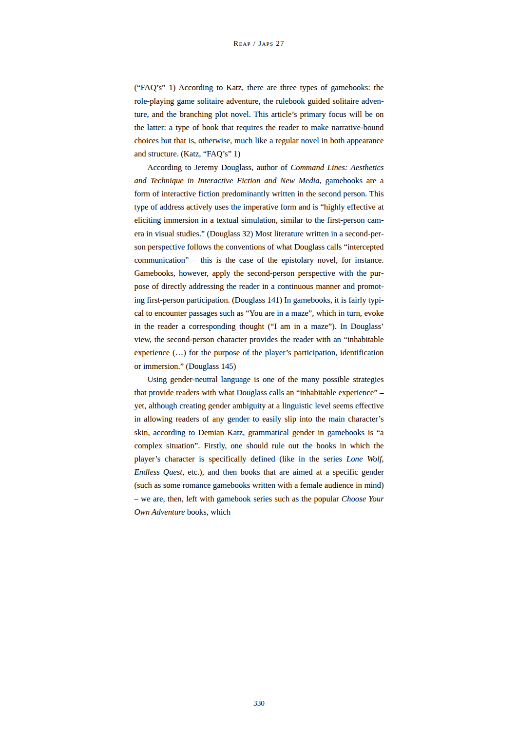Reap / Japs 27
(“FAQ’s” 1) According to Katz, there are three types of gamebooks: the role-playing game solitaire adventure, the rulebook guided solitaire adventure, and the branching plot novel. This article’s primary focus will be on the latter: a type of book that requires the reader to make narrative-bound choices but that is, otherwise, much like a regular novel in both appearance and structure. (Katz, “FAQ’s” 1)
According to Jeremy Douglass, author of Command Lines: Aesthetics and Technique in Interactive Fiction and New Media, gamebooks are a form of interactive fiction predominantly written in the second person. This type of address actively uses the imperative form and is “highly effective at eliciting immersion in a textual simulation, similar to the first-person camera in visual studies.” (Douglass 32) Most literature written in a second-person perspective follows the conventions of what Douglass calls “intercepted communication” – this is the case of the epistolary novel, for instance. Gamebooks, however, apply the second-person perspective with the purpose of directly addressing the reader in a continuous manner and promoting first-person participation. (Douglass 141) In gamebooks, it is fairly typical to encounter passages such as “You are in a maze”, which in turn, evoke in the reader a corresponding thought (“I am in a maze”). In Douglass’ view, the second-person character provides the reader with an “inhabitable experience (…) for the purpose of the player’s participation, identification or immersion.” (Douglass 145)
Using gender-neutral language is one of the many possible strategies that provide readers with what Douglass calls an “inhabitable experience” – yet, although creating gender ambiguity at a linguistic level seems effective in allowing readers of any gender to easily slip into the main character’s skin, according to Demian Katz, grammatical gender in gamebooks is “a complex situation”. Firstly, one should rule out the books in which the player’s character is specifically defined (like in the series Lone Wolf, Endless Quest, etc.), and then books that are aimed at a specific gender (such as some romance gamebooks written with a female audience in mind) – we are, then, left with gamebook series such as the popular Choose Your Own Adventure books, which
330